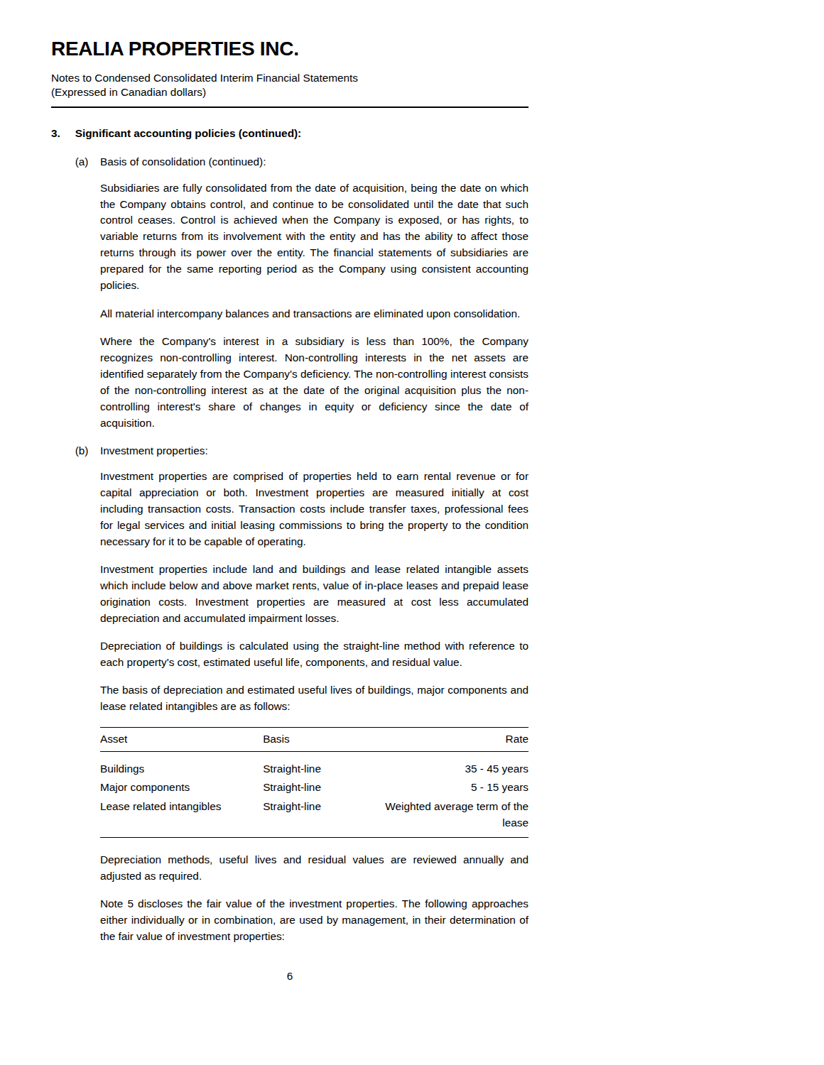REALIA PROPERTIES INC.
Notes to Condensed Consolidated Interim Financial Statements
(Expressed in Canadian dollars)
3. Significant accounting policies (continued):
(a) Basis of consolidation (continued):
Subsidiaries are fully consolidated from the date of acquisition, being the date on which the Company obtains control, and continue to be consolidated until the date that such control ceases. Control is achieved when the Company is exposed, or has rights, to variable returns from its involvement with the entity and has the ability to affect those returns through its power over the entity. The financial statements of subsidiaries are prepared for the same reporting period as the Company using consistent accounting policies.
All material intercompany balances and transactions are eliminated upon consolidation.
Where the Company's interest in a subsidiary is less than 100%, the Company recognizes non-controlling interest. Non-controlling interests in the net assets are identified separately from the Company's deficiency. The non-controlling interest consists of the non-controlling interest as at the date of the original acquisition plus the non-controlling interest's share of changes in equity or deficiency since the date of acquisition.
(b) Investment properties:
Investment properties are comprised of properties held to earn rental revenue or for capital appreciation or both. Investment properties are measured initially at cost including transaction costs. Transaction costs include transfer taxes, professional fees for legal services and initial leasing commissions to bring the property to the condition necessary for it to be capable of operating.
Investment properties include land and buildings and lease related intangible assets which include below and above market rents, value of in-place leases and prepaid lease origination costs. Investment properties are measured at cost less accumulated depreciation and accumulated impairment losses.
Depreciation of buildings is calculated using the straight-line method with reference to each property's cost, estimated useful life, components, and residual value.
The basis of depreciation and estimated useful lives of buildings, major components and lease related intangibles are as follows:
| Asset | Basis | Rate |
| --- | --- | --- |
| Buildings | Straight-line | 35 - 45 years |
| Major components | Straight-line | 5 - 15 years |
| Lease related intangibles | Straight-line | Weighted average term of the lease |
Depreciation methods, useful lives and residual values are reviewed annually and adjusted as required.
Note 5 discloses the fair value of the investment properties. The following approaches either individually or in combination, are used by management, in their determination of the fair value of investment properties:
6